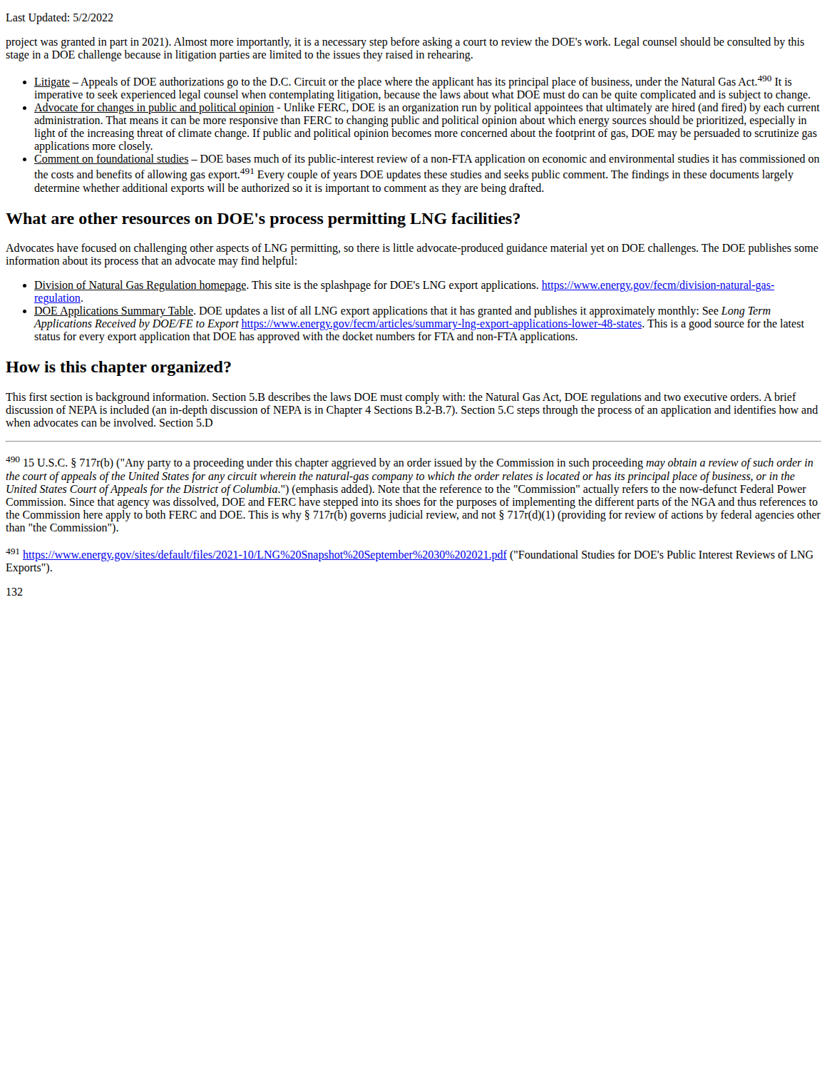Last Updated: 5/2/2022
project was granted in part in 2021). Almost more importantly, it is a necessary step before asking a court to review the DOE's work. Legal counsel should be consulted by this stage in a DOE challenge because in litigation parties are limited to the issues they raised in rehearing.
Litigate – Appeals of DOE authorizations go to the D.C. Circuit or the place where the applicant has its principal place of business, under the Natural Gas Act.490 It is imperative to seek experienced legal counsel when contemplating litigation, because the laws about what DOE must do can be quite complicated and is subject to change.
Advocate for changes in public and political opinion - Unlike FERC, DOE is an organization run by political appointees that ultimately are hired (and fired) by each current administration. That means it can be more responsive than FERC to changing public and political opinion about which energy sources should be prioritized, especially in light of the increasing threat of climate change. If public and political opinion becomes more concerned about the footprint of gas, DOE may be persuaded to scrutinize gas applications more closely.
Comment on foundational studies – DOE bases much of its public-interest review of a non-FTA application on economic and environmental studies it has commissioned on the costs and benefits of allowing gas export.491 Every couple of years DOE updates these studies and seeks public comment. The findings in these documents largely determine whether additional exports will be authorized so it is important to comment as they are being drafted.
What are other resources on DOE's process permitting LNG facilities?
Advocates have focused on challenging other aspects of LNG permitting, so there is little advocate-produced guidance material yet on DOE challenges. The DOE publishes some information about its process that an advocate may find helpful:
Division of Natural Gas Regulation homepage. This site is the splashpage for DOE's LNG export applications. https://www.energy.gov/fecm/division-natural-gas-regulation.
DOE Applications Summary Table. DOE updates a list of all LNG export applications that it has granted and publishes it approximately monthly: See Long Term Applications Received by DOE/FE to Export https://www.energy.gov/fecm/articles/summary-lng-export-applications-lower-48-states. This is a good source for the latest status for every export application that DOE has approved with the docket numbers for FTA and non-FTA applications.
How is this chapter organized?
This first section is background information. Section 5.B describes the laws DOE must comply with: the Natural Gas Act, DOE regulations and two executive orders. A brief discussion of NEPA is included (an in-depth discussion of NEPA is in Chapter 4 Sections B.2-B.7). Section 5.C steps through the process of an application and identifies how and when advocates can be involved. Section 5.D
490 15 U.S.C. § 717r(b) ("Any party to a proceeding under this chapter aggrieved by an order issued by the Commission in such proceeding may obtain a review of such order in the court of appeals of the United States for any circuit wherein the natural-gas company to which the order relates is located or has its principal place of business, or in the United States Court of Appeals for the District of Columbia.") (emphasis added). Note that the reference to the "Commission" actually refers to the now-defunct Federal Power Commission. Since that agency was dissolved, DOE and FERC have stepped into its shoes for the purposes of implementing the different parts of the NGA and thus references to the Commission here apply to both FERC and DOE. This is why § 717r(b) governs judicial review, and not § 717r(d)(1) (providing for review of actions by federal agencies other than "the Commission").
491 https://www.energy.gov/sites/default/files/2021-10/LNG%20Snapshot%20September%2030%202021.pdf ("Foundational Studies for DOE's Public Interest Reviews of LNG Exports").
132